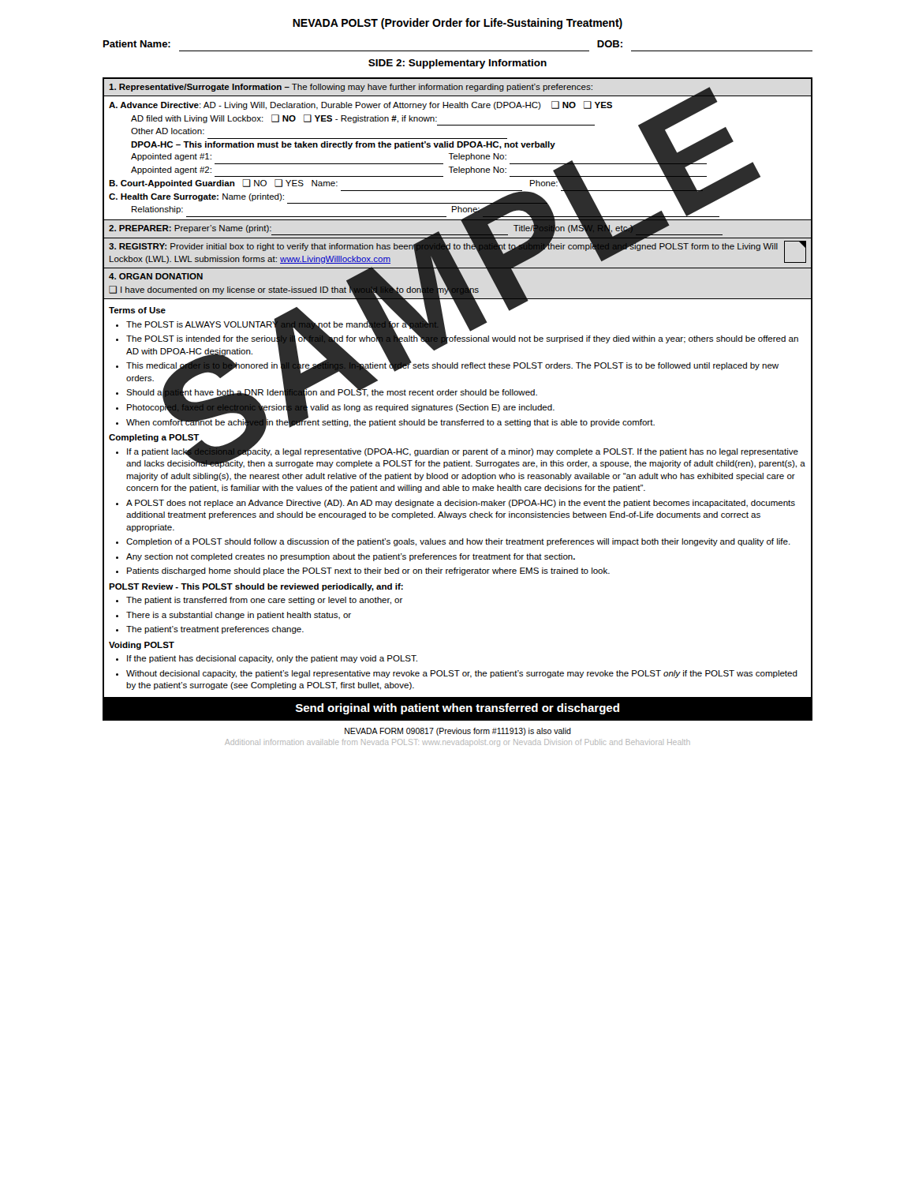NEVADA POLST (Provider Order for Life-Sustaining Treatment)
Patient Name: DOB:
SIDE 2: Supplementary Information
| 1. Representative/Surrogate Information – The following may have further information regarding patient’s preferences: |
| A. Advance Directive : AD - Living Will, Declaration, Durable Power of Attorney for Health Care (DPOA-HC) ❑ NO ❑ YES AD filed with Living Will Lockbox: ❑ NO ❑ YES - Registration # , if known: Other AD location: DPOA-HC – This information must be taken directly from the patient’s valid DPOA-HC, not verbally Appointed agent #1: Telephone No: Appointed agent #2: Telephone No: B. Court-Appointed Guardian ❑ NO ❑ YES Name: Phone: C. Health Care Surrogate: Name (printed): Relationship: Phone: |
| 2. PREPARER: Preparer’s Name (print): Title/Position (MSW, RN, etc.) |
| 3. REGISTRY: Provider initial box to right to verify that information has been provided to the patient to submit their completed and signed POLST form to the Living Will Lockbox (LWL). LWL submission forms at: www.LivingWilllockbox.com |
| 4. ORGAN DONATION ❑ I have documented on my license or state-issued ID that I would like to donate my organs |
| Terms of Use The POLST is ALWAYS VOLUNTARY and may not be mandated for a patient. The POLST is intended for the seriously ill or frail, and for whom a health care professional would not be surprised if they died within a year; others should be offered an AD with DPOA-HC designation. This medical order is to be honored in all care settings. In-patient order sets should reflect these POLST orders. The POLST is to be followed until replaced by new orders. Should a patient have both a DNR Identification and POLST, the most recent order should be followed. Photocopied, faxed or electronic versions are valid as long as required signatures (Section E) are included. When comfort cannot be achieved in the current setting, the patient should be transferred to a setting that is able to provide comfort. Completing a POLST If a patient lacks decisional capacity, a legal representative (DPOA-HC, guardian or parent of a minor) may complete a POLST. If the patient has no legal representative and lacks decisional capacity, then a surrogate may complete a POLST for the patient. Surrogates are, in this order, a spouse, the majority of adult child(ren), parent(s), a majority of adult sibling(s), the nearest other adult relative of the patient by blood or adoption who is reasonably available or “an adult who has exhibited special care or concern for the patient, is familiar with the values of the patient and willing and able to make health care decisions for the patient”. A POLST does not replace an Advance Directive (AD). An AD may designate a decision-maker (DPOA-HC) in the event the patient becomes incapacitated, documents additional treatment preferences and should be encouraged to be completed. Always check for inconsistencies between End-of-Life documents and correct as appropriate. Completion of a POLST should follow a discussion of the patient’s goals, values and how their treatment preferences will impact both their longevity and quality of life. Any section not completed creates no presumption about the patient’s preferences for treatment for that section . Patients discharged home should place the POLST next to their bed or on their refrigerator where EMS is trained to look. POLST Review - This POLST should be reviewed periodically, and if: The patient is transferred from one care setting or level to another, or There is a substantial change in patient health status, or The patient’s treatment preferences change. Voiding POLST If the patient has decisional capacity, only the patient may void a POLST. Without decisional capacity, the patient’s legal representative may revoke a POLST or, the patient’s surrogate may revoke the POLST only if the POLST was completed by the patient’s surrogate (see Completing a POLST, first bullet, above). |
| Send original with patient when transferred or discharged |
NEVADA FORM 090817 (Previous form #111913) is also valid
Additional information available from Nevada POLST: www.nevadapolst.org or Nevada Division of Public and Behavioral Health
SAMPLE